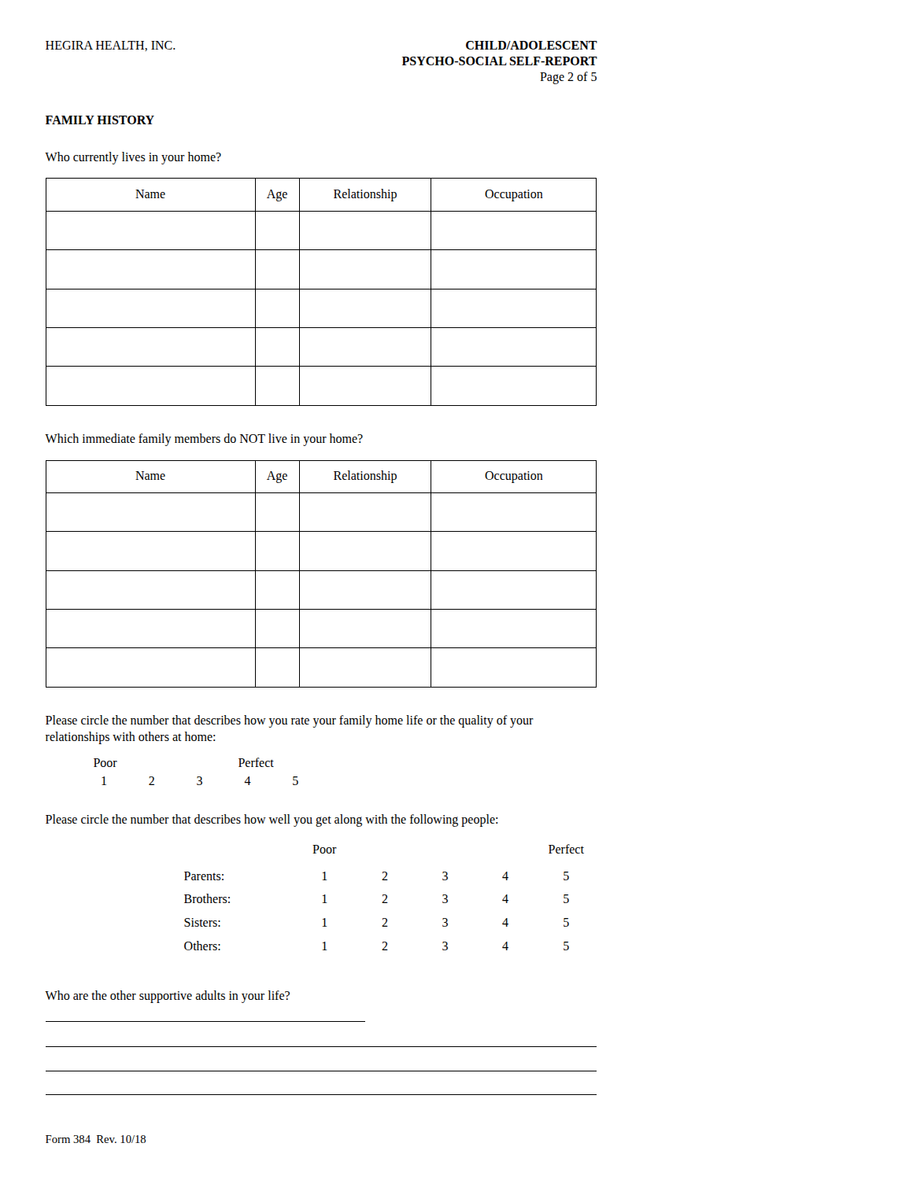HEGIRA HEALTH, INC.
CHILD/ADOLESCENT
PSYCHO-SOCIAL SELF-REPORT
Page 2 of 5
FAMILY HISTORY
Who currently lives in your home?
| Name | Age | Relationship | Occupation |
| --- | --- | --- | --- |
Which immediate family members do NOT live in your home?
| Name | Age | Relationship | Occupation |
| --- | --- | --- | --- |
Please circle the number that describes how you rate your family home life or the quality of your relationships with others at home:
Poor Perfect
12345
Please circle the number that describes how well you get along with the following people:
| | Poor | | | | Perfect |
| Parents: | 1 | 2 | 3 | 4 | 5 |
| Brothers: | 1 | 2 | 3 | 4 | 5 |
| Sisters: | 1 | 2 | 3 | 4 | 5 |
| Others: | 1 | 2 | 3 | 4 | 5 |
Who are the other supportive adults in your life?
Form 384 Rev. 10/18